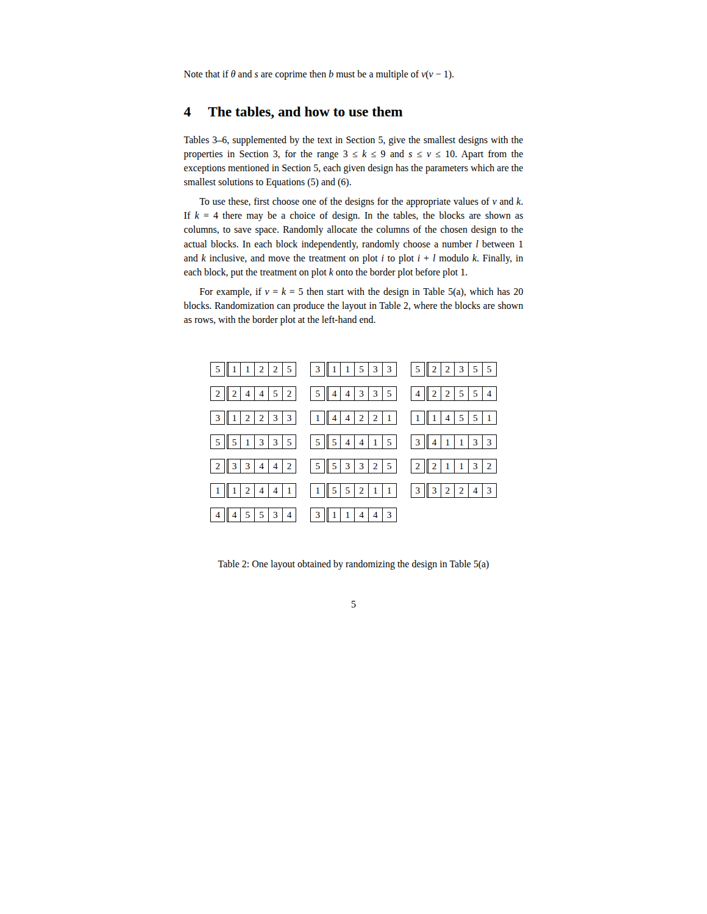Note that if θ and s are coprime then b must be a multiple of v(v − 1).
4 The tables, and how to use them
Tables 3–6, supplemented by the text in Section 5, give the smallest designs with the properties in Section 3, for the range 3 ≤ k ≤ 9 and s ≤ v ≤ 10. Apart from the exceptions mentioned in Section 5, each given design has the parameters which are the smallest solutions to Equations (5) and (6).
To use these, first choose one of the designs for the appropriate values of v and k. If k = 4 there may be a choice of design. In the tables, the blocks are shown as columns, to save space. Randomly allocate the columns of the chosen design to the actual blocks. In each block independently, randomly choose a number l between 1 and k inclusive, and move the treatment on plot i to plot i + l modulo k. Finally, in each block, put the treatment on plot k onto the border plot before plot 1.
For example, if v = k = 5 then start with the design in Table 5(a), which has 20 blocks. Randomization can produce the layout in Table 2, where the blocks are shown as rows, with the border plot at the left-hand end.
| 5 1 1 2 2 5 | 3 1 1 5 3 3 | 5 2 2 3 5 5 |
| 2 2 4 4 5 2 | 5 4 4 3 3 5 | 4 2 2 5 5 4 |
| 3 1 2 2 3 3 | 1 4 4 2 2 1 | 1 1 4 5 5 1 |
| 5 5 1 3 3 5 | 5 5 4 4 1 5 | 3 4 1 1 3 3 |
| 2 3 3 4 4 2 | 5 5 3 3 2 5 | 2 2 1 1 3 2 |
| 1 1 2 4 4 1 | 1 5 5 2 1 1 | 3 3 2 2 4 3 |
| 4 4 5 5 3 4 | 3 1 1 4 4 3 | |
Table 2: One layout obtained by randomizing the design in Table 5(a)
5